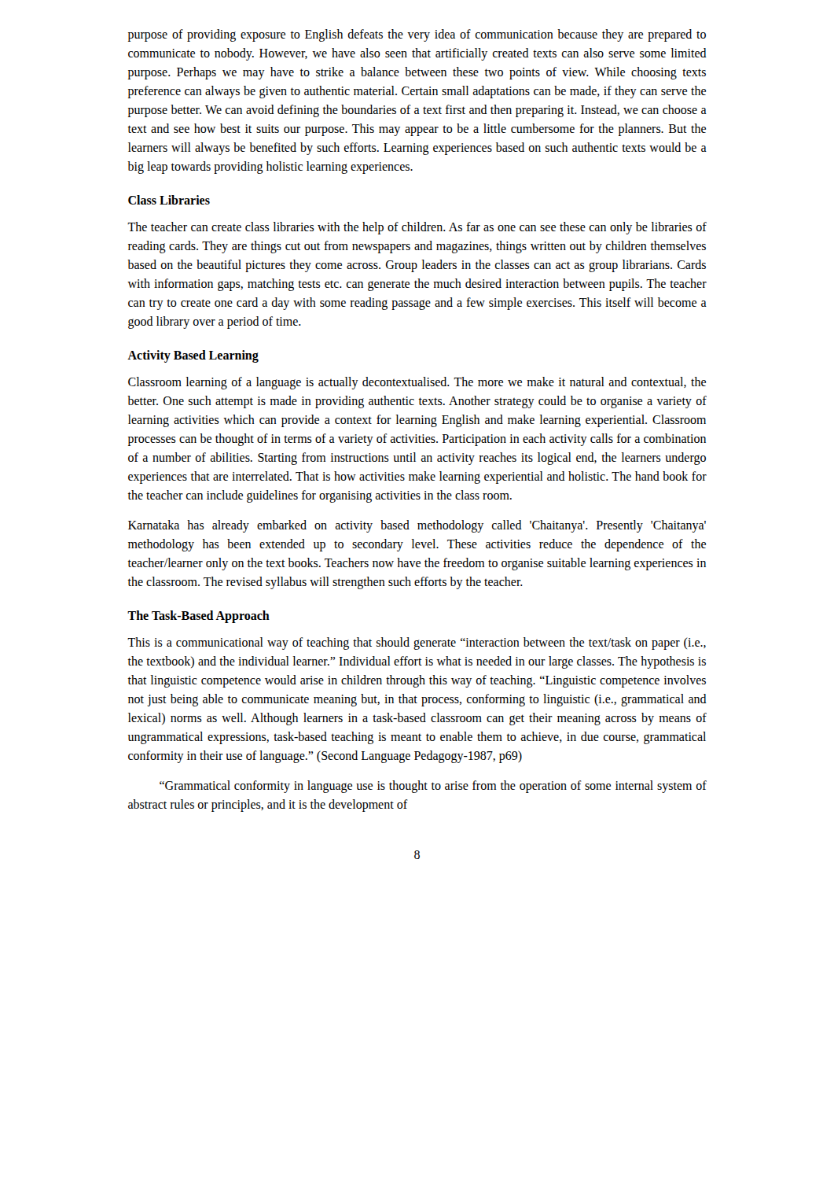purpose of providing exposure to English defeats the very idea of communication because they are prepared to communicate to nobody. However, we have also seen that artificially created texts can also serve some limited purpose. Perhaps we may have to strike a balance between these two points of view. While choosing texts preference can always be given to authentic material. Certain small adaptations can be made, if they can serve the purpose better. We can avoid defining the boundaries of a text first and then preparing it. Instead, we can choose a text and see how best it suits our purpose. This may appear to be a little cumbersome for the planners. But the learners will always be benefited by such efforts. Learning experiences based on such authentic texts would be a big leap towards providing holistic learning experiences.
Class Libraries
The teacher can create class libraries with the help of children. As far as one can see these can only be libraries of reading cards. They are things cut out from newspapers and magazines, things written out by children themselves based on the beautiful pictures they come across. Group leaders in the classes can act as group librarians. Cards with information gaps, matching tests etc. can generate the much desired interaction between pupils. The teacher can try to create one card a day with some reading passage and a few simple exercises. This itself will become a good library over a period of time.
Activity Based Learning
Classroom learning of a language is actually decontextualised. The more we make it natural and contextual, the better. One such attempt is made in providing authentic texts. Another strategy could be to organise a variety of learning activities which can provide a context for learning English and make learning experiential. Classroom processes can be thought of in terms of a variety of activities. Participation in each activity calls for a combination of a number of abilities. Starting from instructions until an activity reaches its logical end, the learners undergo experiences that are interrelated. That is how activities make learning experiential and holistic. The hand book for the teacher can include guidelines for organising activities in the class room.
Karnataka has already embarked on activity based methodology called 'Chaitanya'. Presently 'Chaitanya' methodology has been extended up to secondary level. These activities reduce the dependence of the teacher/learner only on the text books. Teachers now have the freedom to organise suitable learning experiences in the classroom. The revised syllabus will strengthen such efforts by the teacher.
The Task-Based Approach
This is a communicational way of teaching that should generate “interaction between the text/task on paper (i.e., the textbook) and the individual learner.” Individual effort is what is needed in our large classes. The hypothesis is that linguistic competence would arise in children through this way of teaching. “Linguistic competence involves not just being able to communicate meaning but, in that process, conforming to linguistic (i.e., grammatical and lexical) norms as well. Although learners in a task-based classroom can get their meaning across by means of ungrammatical expressions, task-based teaching is meant to enable them to achieve, in due course, grammatical conformity in their use of language.” (Second Language Pedagogy-1987, p69)
“Grammatical conformity in language use is thought to arise from the operation of some internal system of abstract rules or principles, and it is the development of
8